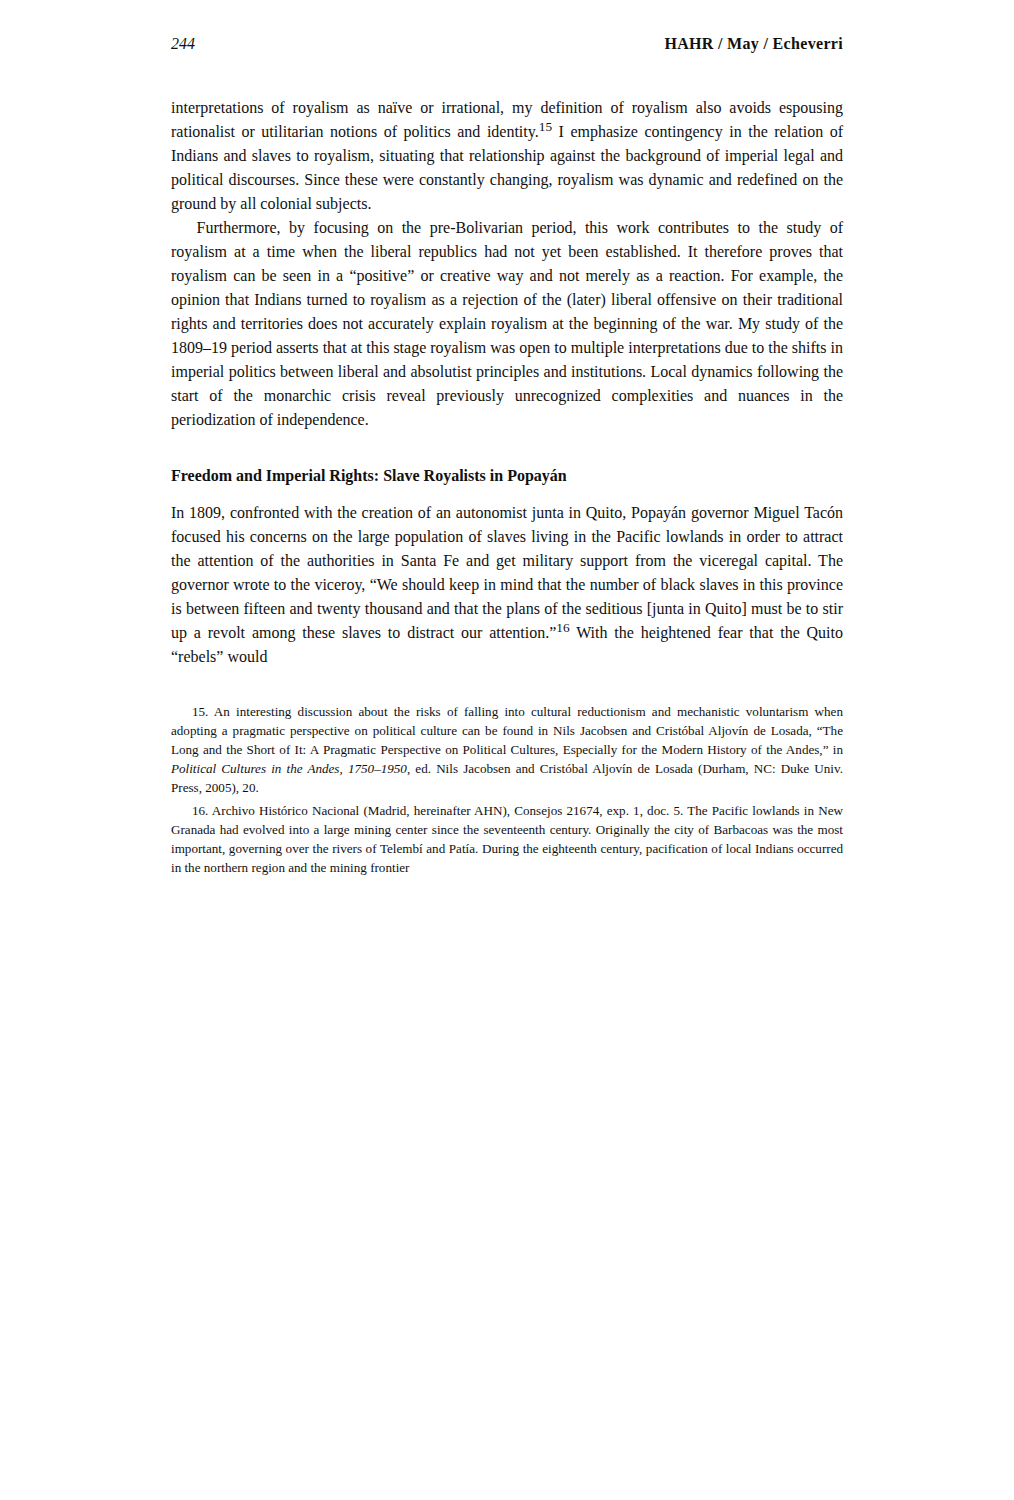244 HAHR / May / Echeverri
interpretations of royalism as naïve or irrational, my definition of royalism also avoids espousing rationalist or utilitarian notions of politics and identity.15 I emphasize contingency in the relation of Indians and slaves to royalism, situating that relationship against the background of imperial legal and political discourses. Since these were constantly changing, royalism was dynamic and redefined on the ground by all colonial subjects.
Furthermore, by focusing on the pre-Bolivarian period, this work contributes to the study of royalism at a time when the liberal republics had not yet been established. It therefore proves that royalism can be seen in a “positive” or creative way and not merely as a reaction. For example, the opinion that Indians turned to royalism as a rejection of the (later) liberal offensive on their traditional rights and territories does not accurately explain royalism at the beginning of the war. My study of the 1809–19 period asserts that at this stage royalism was open to multiple interpretations due to the shifts in imperial politics between liberal and absolutist principles and institutions. Local dynamics following the start of the monarchic crisis reveal previously unrecognized complexities and nuances in the periodization of independence.
Freedom and Imperial Rights: Slave Royalists in Popayán
In 1809, confronted with the creation of an autonomist junta in Quito, Popayán governor Miguel Tacón focused his concerns on the large population of slaves living in the Pacific lowlands in order to attract the attention of the authorities in Santa Fe and get military support from the viceregal capital. The governor wrote to the viceroy, “We should keep in mind that the number of black slaves in this province is between fifteen and twenty thousand and that the plans of the seditious [junta in Quito] must be to stir up a revolt among these slaves to distract our attention.”16 With the heightened fear that the Quito “rebels” would
15. An interesting discussion about the risks of falling into cultural reductionism and mechanistic voluntarism when adopting a pragmatic perspective on political culture can be found in Nils Jacobsen and Cristóbal Aljovín de Losada, “The Long and the Short of It: A Pragmatic Perspective on Political Cultures, Especially for the Modern History of the Andes,” in Political Cultures in the Andes, 1750–1950, ed. Nils Jacobsen and Cristóbal Aljovín de Losada (Durham, NC: Duke Univ. Press, 2005), 20.
16. Archivo Histórico Nacional (Madrid, hereinafter AHN), Consejos 21674, exp. 1, doc. 5. The Pacific lowlands in New Granada had evolved into a large mining center since the seventeenth century. Originally the city of Barbacoas was the most important, governing over the rivers of Telembí and Patía. During the eighteenth century, pacification of local Indians occurred in the northern region and the mining frontier